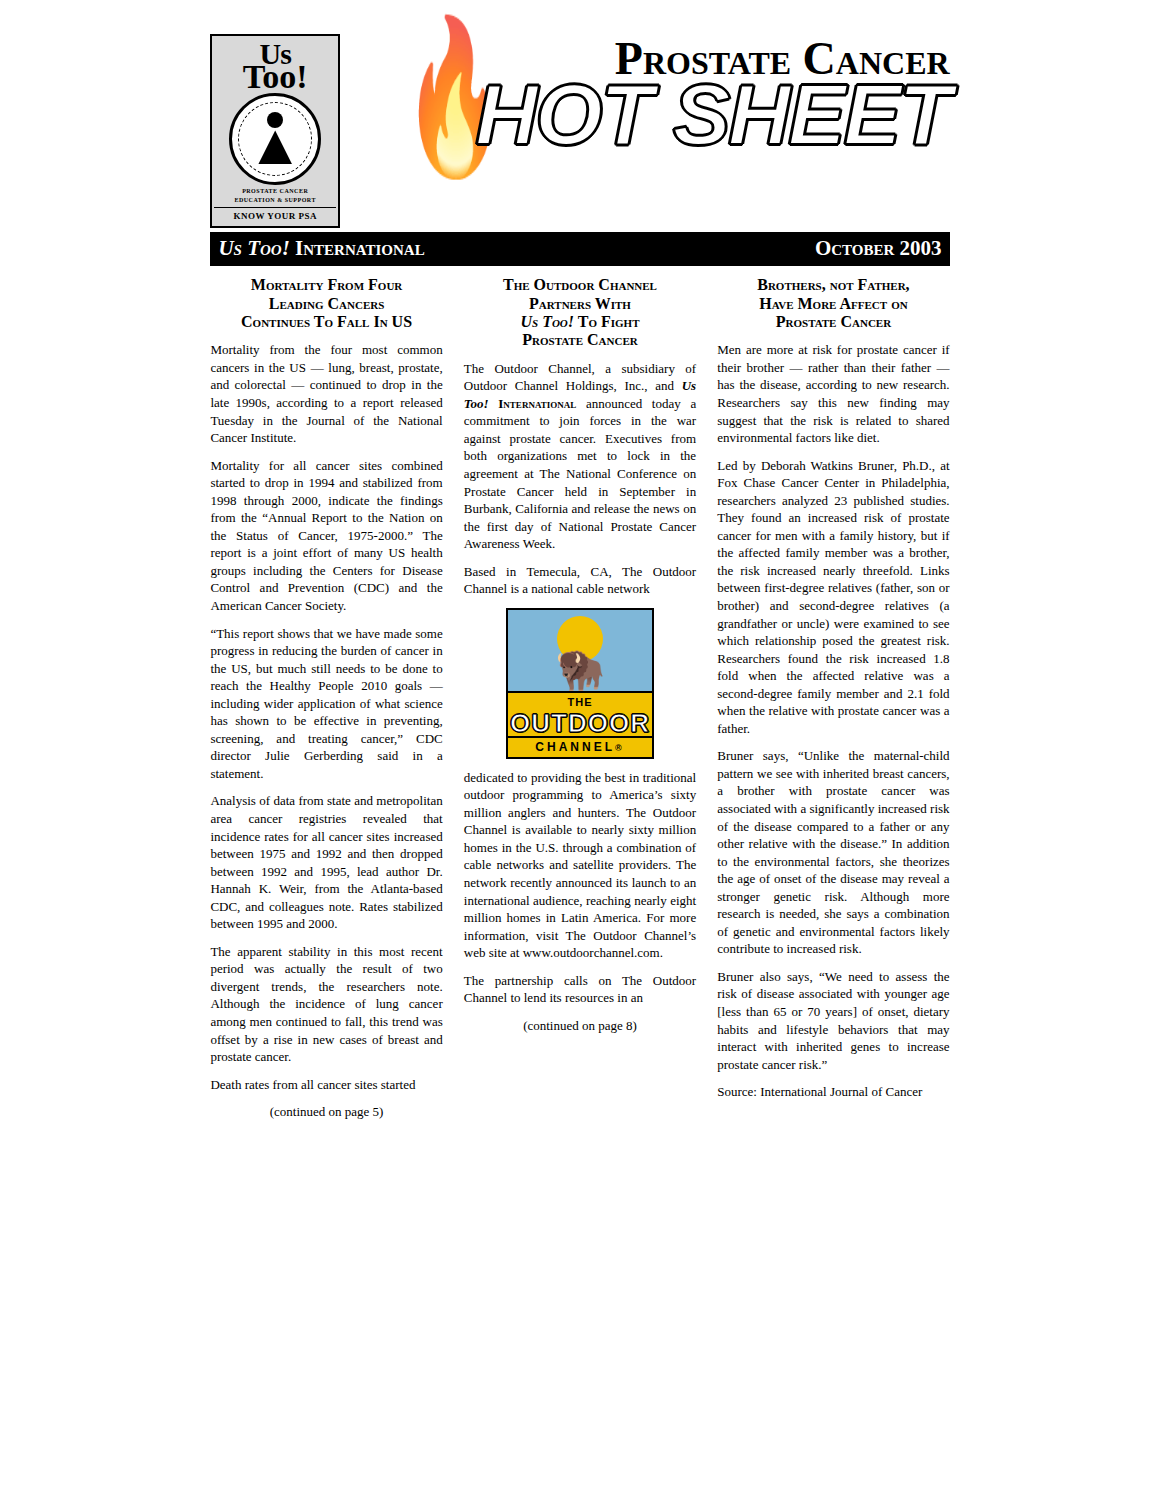Us
Too!
Prostate Cancer
Education & Support
KNOW YOUR PSA
🔥
Prostate Cancer
HOT SHEET
Us Too! International
October 2003
Mortality From Four
Leading Cancers
Continues To Fall In US
Mortality from the four most common cancers in the US — lung, breast, prostate, and colorectal — continued to drop in the late 1990s, according to a report released Tuesday in the Journal of the National Cancer Institute.
Mortality for all cancer sites combined started to drop in 1994 and stabilized from 1998 through 2000, indicate the findings from the “Annual Report to the Nation on the Status of Cancer, 1975-2000.” The report is a joint effort of many US health groups including the Centers for Disease Control and Prevention (CDC) and the American Cancer Society.
“This report shows that we have made some progress in reducing the burden of cancer in the US, but much still needs to be done to reach the Healthy People 2010 goals — including wider application of what science has shown to be effective in preventing, screening, and treating cancer,” CDC director Julie Gerberding said in a statement.
Analysis of data from state and metropolitan area cancer registries revealed that incidence rates for all cancer sites increased between 1975 and 1992 and then dropped between 1992 and 1995, lead author Dr. Hannah K. Weir, from the Atlanta-based CDC, and colleagues note. Rates stabilized between 1995 and 2000.
The apparent stability in this most recent period was actually the result of two divergent trends, the researchers note. Although the incidence of lung cancer among men continued to fall, this trend was offset by a rise in new cases of breast and prostate cancer.
Death rates from all cancer sites started
(continued on page 5)
The Outdoor Channel
Partners With
Us Too! To Fight
Prostate Cancer
The Outdoor Channel, a subsidiary of Outdoor Channel Holdings, Inc., and Us Too! International announced today a commitment to join forces in the war against prostate cancer. Executives from both organizations met to lock in the agreement at The National Conference on Prostate Cancer held in September in Burbank, California and release the news on the first day of National Prostate Cancer Awareness Week.
Based in Temecula, CA, The Outdoor Channel is a national cable network
🦬
THE
OUTDOOR
CHANNEL®
dedicated to providing the best in traditional outdoor programming to America’s sixty million anglers and hunters. The Outdoor Channel is available to nearly sixty million homes in the U.S. through a combination of cable networks and satellite providers. The network recently announced its launch to an international audience, reaching nearly eight million homes in Latin America. For more information, visit The Outdoor Channel’s web site at www.outdoorchannel.com.
The partnership calls on The Outdoor Channel to lend its resources in an
(continued on page 8)
Brothers, not Father,
Have More Affect on
Prostate Cancer
Men are more at risk for prostate cancer if their brother — rather than their father — has the disease, according to new research. Researchers say this new finding may suggest that the risk is related to shared environmental factors like diet.
Led by Deborah Watkins Bruner, Ph.D., at Fox Chase Cancer Center in Philadelphia, researchers analyzed 23 published studies. They found an increased risk of prostate cancer for men with a family history, but if the affected family member was a brother, the risk increased nearly threefold. Links between first-degree relatives (father, son or brother) and second-degree relatives (a grandfather or uncle) were examined to see which relationship posed the greatest risk. Researchers found the risk increased 1.8 fold when the affected relative was a second-degree family member and 2.1 fold when the relative with prostate cancer was a father.
Bruner says, “Unlike the maternal-child pattern we see with inherited breast cancers, a brother with prostate cancer was associated with a significantly increased risk of the disease compared to a father or any other relative with the disease.” In addition to the environmental factors, she theorizes the age of onset of the disease may reveal a stronger genetic risk. Although more research is needed, she says a combination of genetic and environmental factors likely contribute to increased risk.
Bruner also says, “We need to assess the risk of disease associated with younger age [less than 65 or 70 years] of onset, dietary habits and lifestyle behaviors that may interact with inherited genes to increase prostate cancer risk.”
Source: International Journal of Cancer